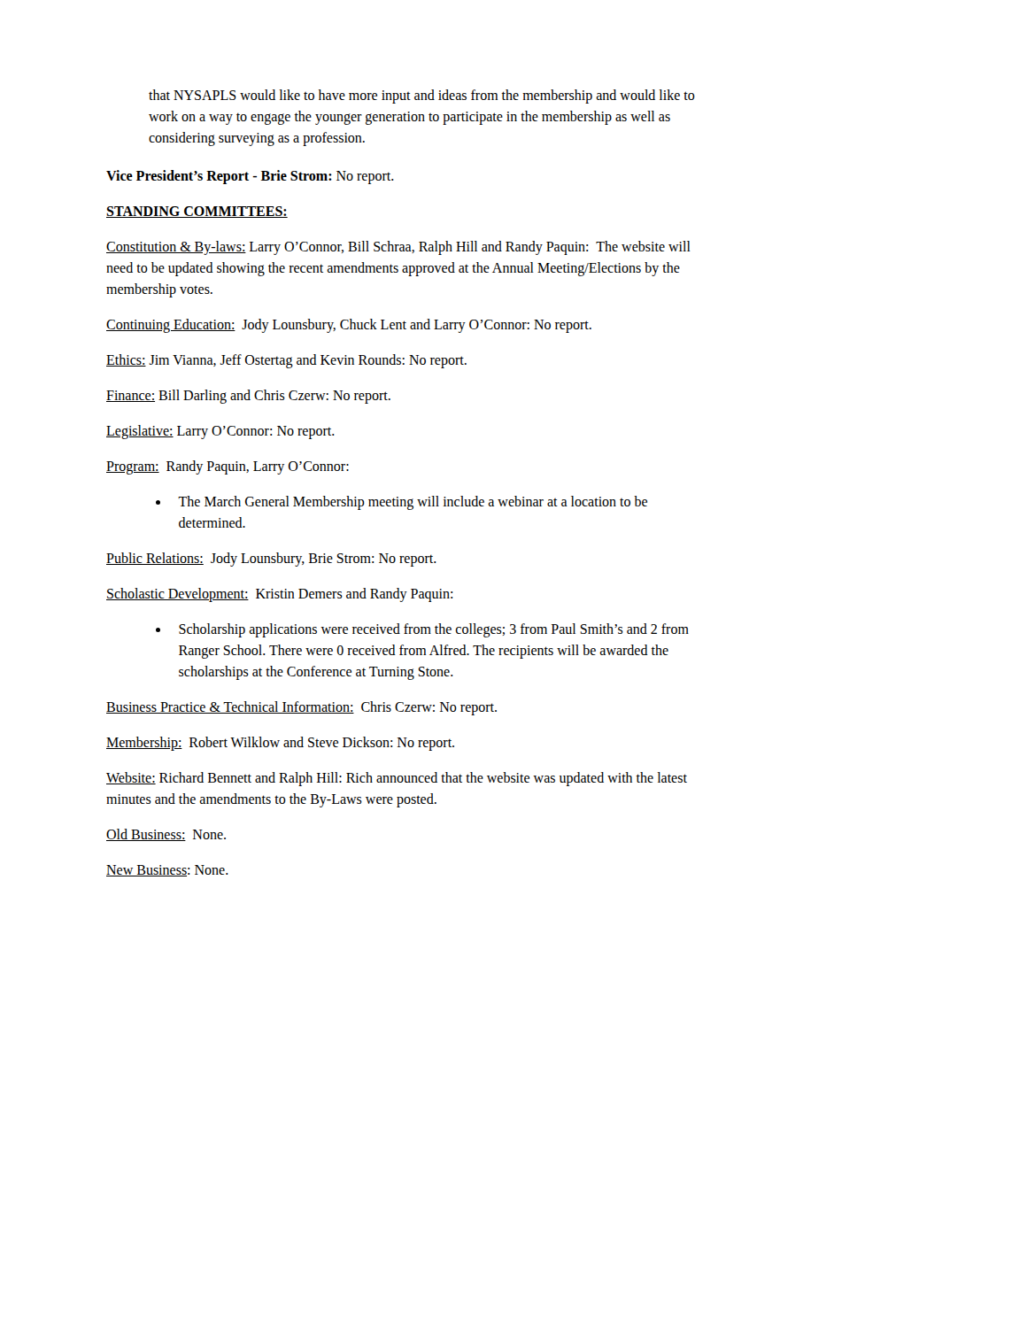that NYSAPLS would like to have more input and ideas from the membership and would like to work on a way to engage the younger generation to participate in the membership as well as considering surveying as a profession.
Vice President’s Report - Brie Strom: No report.
STANDING COMMITTEES:
Constitution & By-laws: Larry O’Connor, Bill Schraa, Ralph Hill and Randy Paquin: The website will need to be updated showing the recent amendments approved at the Annual Meeting/Elections by the membership votes.
Continuing Education: Jody Lounsbury, Chuck Lent and Larry O’Connor: No report.
Ethics: Jim Vianna, Jeff Ostertag and Kevin Rounds: No report.
Finance: Bill Darling and Chris Czerw: No report.
Legislative: Larry O’Connor: No report.
Program: Randy Paquin, Larry O’Connor:
The March General Membership meeting will include a webinar at a location to be determined.
Public Relations: Jody Lounsbury, Brie Strom: No report.
Scholastic Development: Kristin Demers and Randy Paquin:
Scholarship applications were received from the colleges; 3 from Paul Smith’s and 2 from Ranger School. There were 0 received from Alfred. The recipients will be awarded the scholarships at the Conference at Turning Stone.
Business Practice & Technical Information: Chris Czerw: No report.
Membership: Robert Wilklow and Steve Dickson: No report.
Website: Richard Bennett and Ralph Hill: Rich announced that the website was updated with the latest minutes and the amendments to the By-Laws were posted.
Old Business: None.
New Business: None.